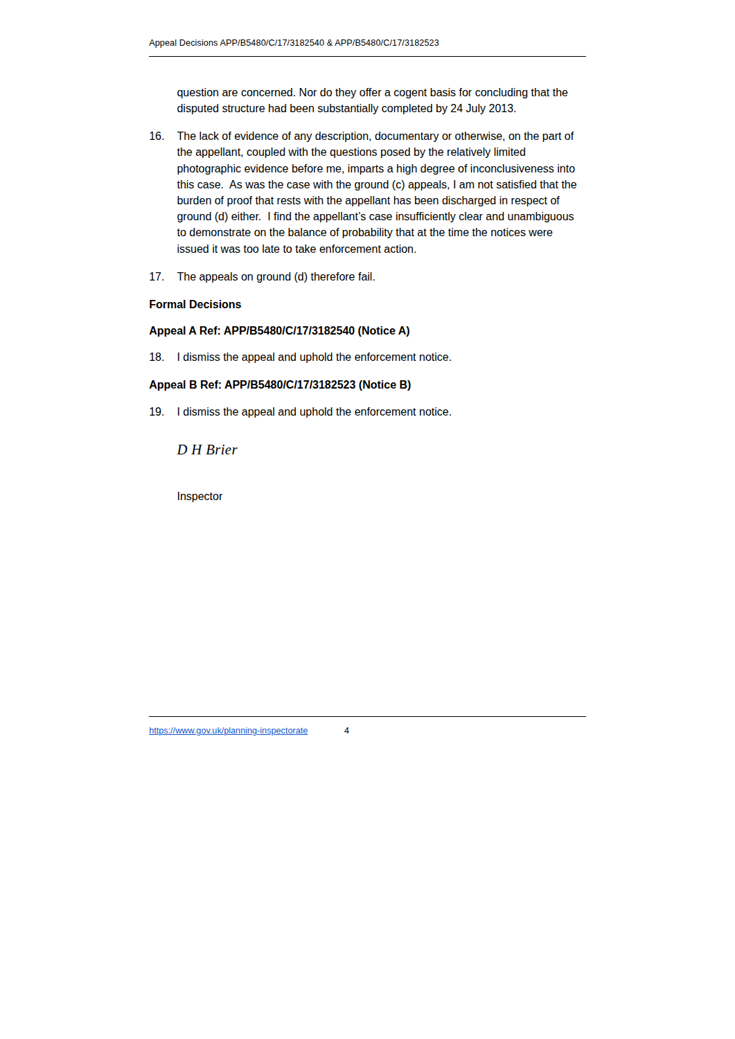Appeal Decisions APP/B5480/C/17/3182540 & APP/B5480/C/17/3182523
question are concerned. Nor do they offer a cogent basis for concluding that the disputed structure had been substantially completed by 24 July 2013.
16. The lack of evidence of any description, documentary or otherwise, on the part of the appellant, coupled with the questions posed by the relatively limited photographic evidence before me, imparts a high degree of inconclusiveness into this case. As was the case with the ground (c) appeals, I am not satisfied that the burden of proof that rests with the appellant has been discharged in respect of ground (d) either. I find the appellant’s case insufficiently clear and unambiguous to demonstrate on the balance of probability that at the time the notices were issued it was too late to take enforcement action.
17. The appeals on ground (d) therefore fail.
Formal Decisions
Appeal A Ref: APP/B5480/C/17/3182540 (Notice A)
18. I dismiss the appeal and uphold the enforcement notice.
Appeal B Ref: APP/B5480/C/17/3182523 (Notice B)
19. I dismiss the appeal and uphold the enforcement notice.
D H Brier
Inspector
https://www.gov.uk/planning-inspectorate 4